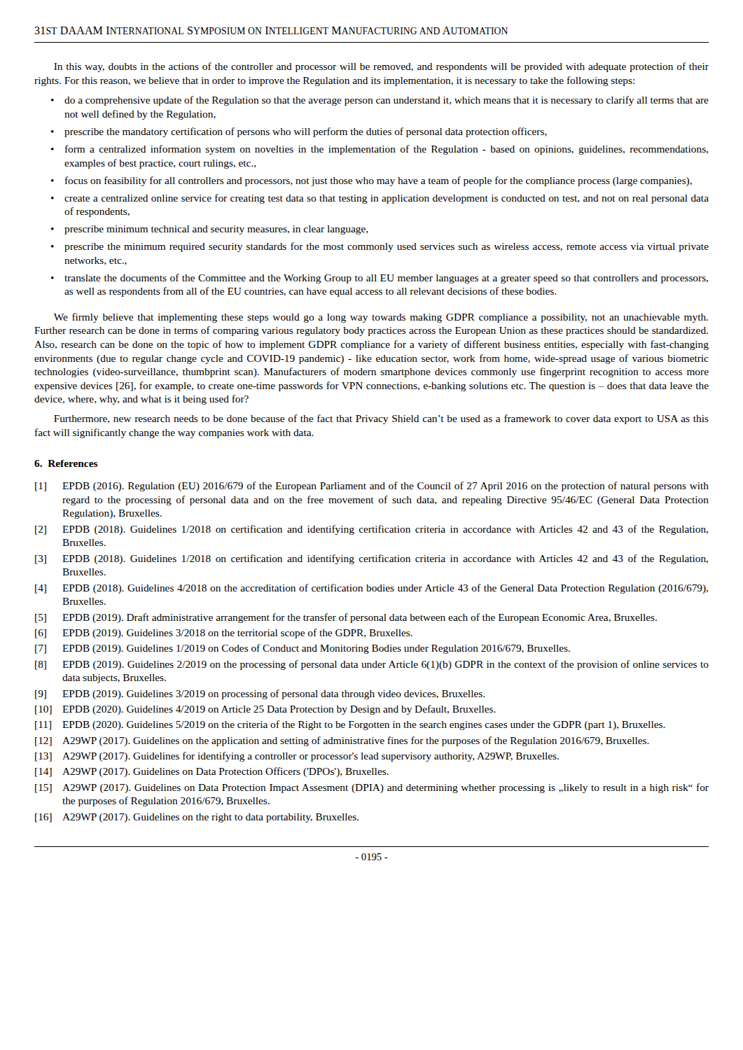31ST DAAAM INTERNATIONAL SYMPOSIUM ON INTELLIGENT MANUFACTURING AND AUTOMATION
In this way, doubts in the actions of the controller and processor will be removed, and respondents will be provided with adequate protection of their rights. For this reason, we believe that in order to improve the Regulation and its implementation, it is necessary to take the following steps:
do a comprehensive update of the Regulation so that the average person can understand it, which means that it is necessary to clarify all terms that are not well defined by the Regulation,
prescribe the mandatory certification of persons who will perform the duties of personal data protection officers,
form a centralized information system on novelties in the implementation of the Regulation - based on opinions, guidelines, recommendations, examples of best practice, court rulings, etc.,
focus on feasibility for all controllers and processors, not just those who may have a team of people for the compliance process (large companies),
create a centralized online service for creating test data so that testing in application development is conducted on test, and not on real personal data of respondents,
prescribe minimum technical and security measures, in clear language,
prescribe the minimum required security standards for the most commonly used services such as wireless access, remote access via virtual private networks, etc.,
translate the documents of the Committee and the Working Group to all EU member languages at a greater speed so that controllers and processors, as well as respondents from all of the EU countries, can have equal access to all relevant decisions of these bodies.
We firmly believe that implementing these steps would go a long way towards making GDPR compliance a possibility, not an unachievable myth. Further research can be done in terms of comparing various regulatory body practices across the European Union as these practices should be standardized. Also, research can be done on the topic of how to implement GDPR compliance for a variety of different business entities, especially with fast-changing environments (due to regular change cycle and COVID-19 pandemic) - like education sector, work from home, wide-spread usage of various biometric technologies (video-surveillance, thumbprint scan). Manufacturers of modern smartphone devices commonly use fingerprint recognition to access more expensive devices [26], for example, to create one-time passwords for VPN connections, e-banking solutions etc. The question is – does that data leave the device, where, why, and what is it being used for?
Furthermore, new research needs to be done because of the fact that Privacy Shield can’t be used as a framework to cover data export to USA as this fact will significantly change the way companies work with data.
6. References
[1] EPDB (2016). Regulation (EU) 2016/679 of the European Parliament and of the Council of 27 April 2016 on the protection of natural persons with regard to the processing of personal data and on the free movement of such data, and repealing Directive 95/46/EC (General Data Protection Regulation), Bruxelles.
[2] EPDB (2018). Guidelines 1/2018 on certification and identifying certification criteria in accordance with Articles 42 and 43 of the Regulation, Bruxelles.
[3] EPDB (2018). Guidelines 1/2018 on certification and identifying certification criteria in accordance with Articles 42 and 43 of the Regulation, Bruxelles.
[4] EPDB (2018). Guidelines 4/2018 on the accreditation of certification bodies under Article 43 of the General Data Protection Regulation (2016/679), Bruxelles.
[5] EPDB (2019). Draft administrative arrangement for the transfer of personal data between each of the European Economic Area, Bruxelles.
[6] EPDB (2019). Guidelines 3/2018 on the territorial scope of the GDPR, Bruxelles.
[7] EPDB (2019). Guidelines 1/2019 on Codes of Conduct and Monitoring Bodies under Regulation 2016/679, Bruxelles.
[8] EPDB (2019). Guidelines 2/2019 on the processing of personal data under Article 6(1)(b) GDPR in the context of the provision of online services to data subjects, Bruxelles.
[9] EPDB (2019). Guidelines 3/2019 on processing of personal data through video devices, Bruxelles.
[10] EPDB (2020). Guidelines 4/2019 on Article 25 Data Protection by Design and by Default, Bruxelles.
[11] EPDB (2020). Guidelines 5/2019 on the criteria of the Right to be Forgotten in the search engines cases under the GDPR (part 1), Bruxelles.
[12] A29WP (2017). Guidelines on the application and setting of administrative fines for the purposes of the Regulation 2016/679, Bruxelles.
[13] A29WP (2017). Guidelines for identifying a controller or processor's lead supervisory authority, A29WP, Bruxelles.
[14] A29WP (2017). Guidelines on Data Protection Officers ('DPOs'), Bruxelles.
[15] A29WP (2017). Guidelines on Data Protection Impact Assesment (DPIA) and determining whether processing is „likely to result in a high risk“ for the purposes of Regulation 2016/679, Bruxelles.
[16] A29WP (2017). Guidelines on the right to data portability, Bruxelles.
- 0195 -